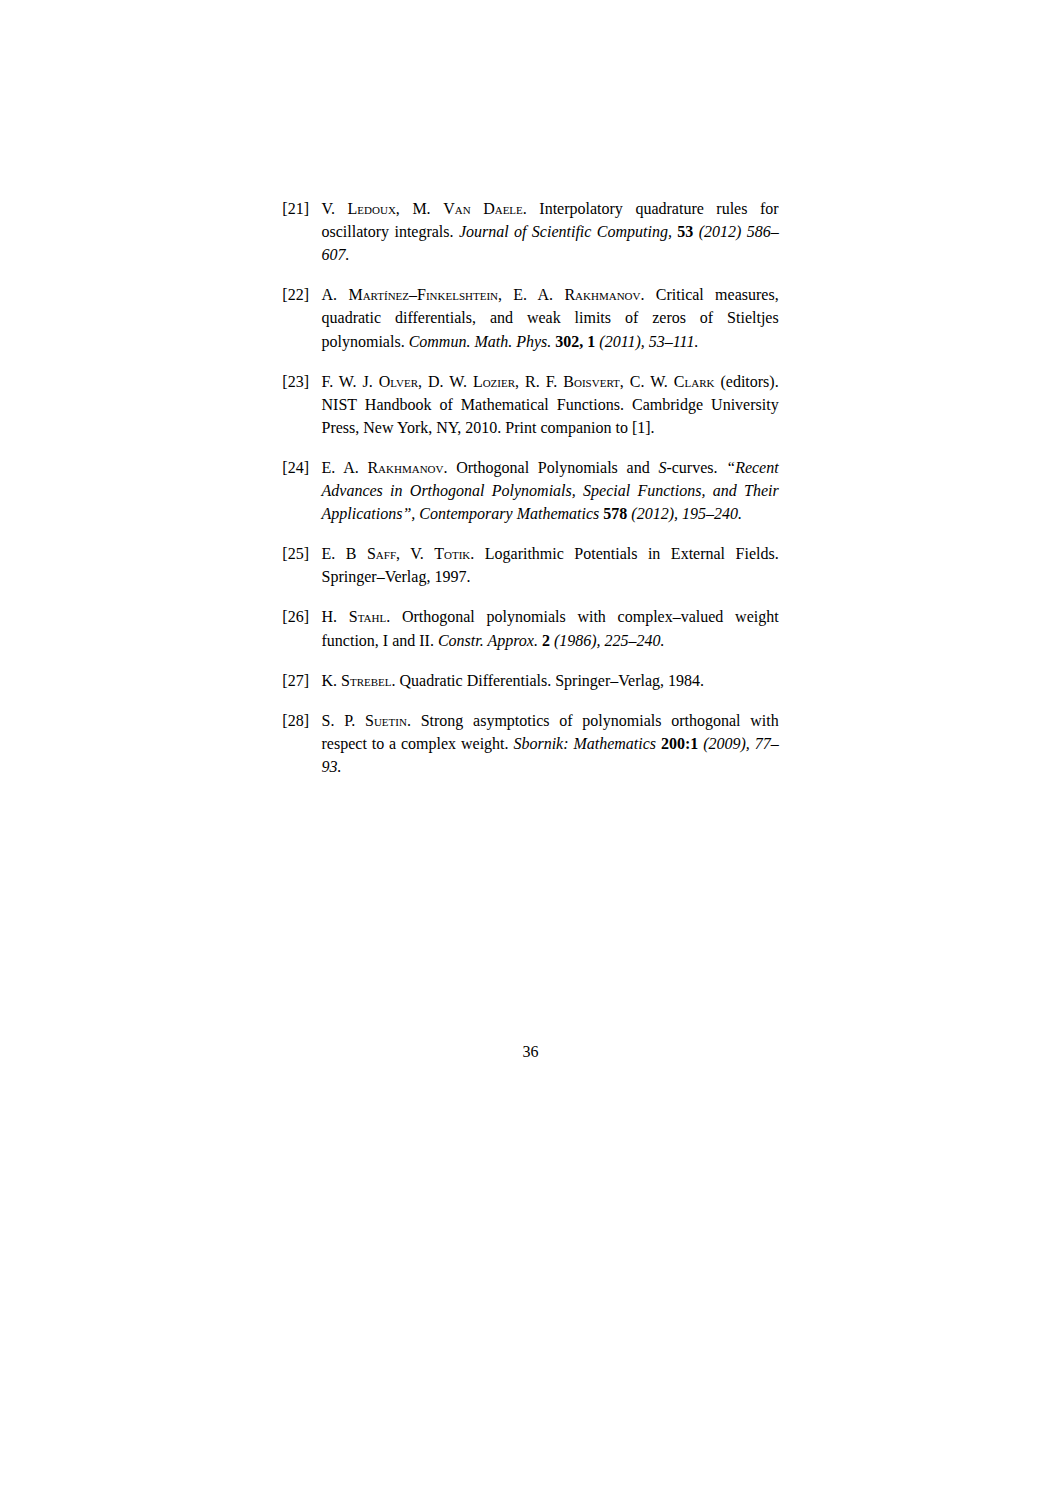[21] V. Ledoux, M. Van Daele. Interpolatory quadrature rules for oscillatory integrals. Journal of Scientific Computing, 53 (2012) 586–607.
[22] A. Martínez–Finkelshtein, E. A. Rakhmanov. Critical measures, quadratic differentials, and weak limits of zeros of Stieltjes polynomials. Commun. Math. Phys. 302, 1 (2011), 53–111.
[23] F. W. J. Olver, D. W. Lozier, R. F. Boisvert, C. W. Clark (editors). NIST Handbook of Mathematical Functions. Cambridge University Press, New York, NY, 2010. Print companion to [1].
[24] E. A. Rakhmanov. Orthogonal Polynomials and S-curves. “Recent Advances in Orthogonal Polynomials, Special Functions, and Their Applications”, Contemporary Mathematics 578 (2012), 195–240.
[25] E. B Saff, V. Totik. Logarithmic Potentials in External Fields. Springer–Verlag, 1997.
[26] H. Stahl. Orthogonal polynomials with complex–valued weight function, I and II. Constr. Approx. 2 (1986), 225–240.
[27] K. Strebel. Quadratic Differentials. Springer–Verlag, 1984.
[28] S. P. Suetin. Strong asymptotics of polynomials orthogonal with respect to a complex weight. Sbornik: Mathematics 200:1 (2009), 77–93.
36